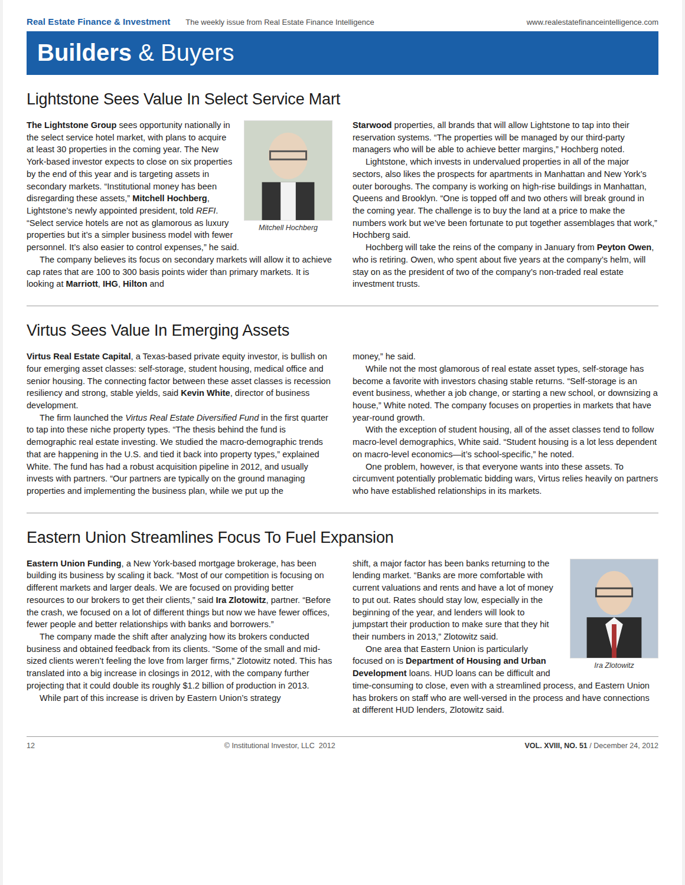Real Estate Finance & Investment The weekly issue from Real Estate Finance Intelligence www.realestatefinanceintelligence.com
Builders & Buyers
Lightstone Sees Value In Select Service Mart
Mitchell Hochberg
The Lightstone Group sees opportunity nationally in the select service hotel market, with plans to acquire at least 30 properties in the coming year. The New York-based investor expects to close on six properties by the end of this year and is targeting assets in secondary markets. “Institutional money has been disregarding these assets,” Mitchell Hochberg, Lightstone’s newly appointed president, told REFI. “Select service hotels are not as glamorous as luxury properties but it’s a simpler business model with fewer personnel. It’s also easier to control expenses,” he said.
The company believes its focus on secondary markets will allow it to achieve cap rates that are 100 to 300 basis points wider than primary markets. It is looking at Marriott, IHG, Hilton and
Starwood properties, all brands that will allow Lightstone to tap into their reservation systems. “The properties will be managed by our third-party managers who will be able to achieve better margins,” Hochberg noted.
Lightstone, which invests in undervalued properties in all of the major sectors, also likes the prospects for apartments in Manhattan and New York’s outer boroughs. The company is working on high-rise buildings in Manhattan, Queens and Brooklyn. “One is topped off and two others will break ground in the coming year. The challenge is to buy the land at a price to make the numbers work but we’ve been fortunate to put together assemblages that work,” Hochberg said.
Hochberg will take the reins of the company in January from Peyton Owen, who is retiring. Owen, who spent about five years at the company’s helm, will stay on as the president of two of the company’s non-traded real estate investment trusts.
Virtus Sees Value In Emerging Assets
Virtus Real Estate Capital, a Texas-based private equity investor, is bullish on four emerging asset classes: self-storage, student housing, medical office and senior housing. The connecting factor between these asset classes is recession resiliency and strong, stable yields, said Kevin White, director of business development.
The firm launched the Virtus Real Estate Diversified Fund in the first quarter to tap into these niche property types. “The thesis behind the fund is demographic real estate investing. We studied the macro-demographic trends that are happening in the U.S. and tied it back into property types,” explained White. The fund has had a robust acquisition pipeline in 2012, and usually invests with partners. “Our partners are typically on the ground managing properties and implementing the business plan, while we put up the
money,” he said.
While not the most glamorous of real estate asset types, self-storage has become a favorite with investors chasing stable returns. “Self-storage is an event business, whether a job change, or starting a new school, or downsizing a house,” White noted. The company focuses on properties in markets that have year-round growth.
With the exception of student housing, all of the asset classes tend to follow macro-level demographics, White said. “Student housing is a lot less dependent on macro-level economics—it’s school-specific,” he noted.
One problem, however, is that everyone wants into these assets. To circumvent potentially problematic bidding wars, Virtus relies heavily on partners who have established relationships in its markets.
Eastern Union Streamlines Focus To Fuel Expansion
Eastern Union Funding, a New York-based mortgage brokerage, has been building its business by scaling it back. “Most of our competition is focusing on different markets and larger deals. We are focused on providing better resources to our brokers to get their clients,” said Ira Zlotowitz, partner. “Before the crash, we focused on a lot of different things but now we have fewer offices, fewer people and better relationships with banks and borrowers.”
The company made the shift after analyzing how its brokers conducted business and obtained feedback from its clients. “Some of the small and mid-sized clients weren’t feeling the love from larger firms,” Zlotowitz noted. This has translated into a big increase in closings in 2012, with the company further projecting that it could double its roughly $1.2 billion of production in 2013.
While part of this increase is driven by Eastern Union’s strategy
Ira Zlotowitz
shift, a major factor has been banks returning to the lending market. “Banks are more comfortable with current valuations and rents and have a lot of money to put out. Rates should stay low, especially in the beginning of the year, and lenders will look to jumpstart their production to make sure that they hit their numbers in 2013,” Zlotowitz said.
One area that Eastern Union is particularly focused on is Department of Housing and Urban Development loans. HUD loans can be difficult and time-consuming to close, even with a streamlined process, and Eastern Union has brokers on staff who are well-versed in the process and have connections at different HUD lenders, Zlotowitz said.
12
© Institutional Investor, LLC 2012
VOL. XVIII, NO. 51 / December 24, 2012